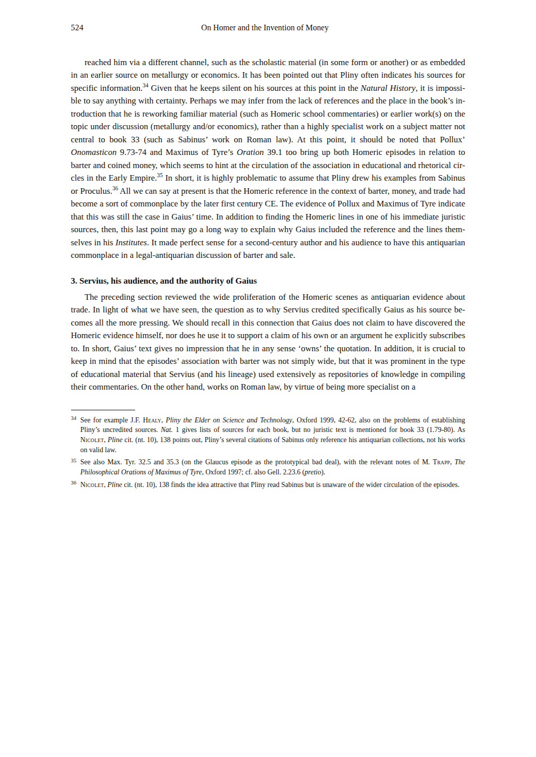524 On Homer and the Invention of Money
reached him via a different channel, such as the scholastic material (in some form or another) or as embedded in an earlier source on metallurgy or economics. It has been pointed out that Pliny often indicates his sources for specific information.34 Given that he keeps silent on his sources at this point in the Natural History, it is impossible to say anything with certainty. Perhaps we may infer from the lack of references and the place in the book’s introduction that he is reworking familiar material (such as Homeric school commentaries) or earlier work(s) on the topic under discussion (metallurgy and/or economics), rather than a highly specialist work on a subject matter not central to book 33 (such as Sabinus’ work on Roman law). At this point, it should be noted that Pollux’ Onomasticon 9.73-74 and Maximus of Tyre’s Oration 39.1 too bring up both Homeric episodes in relation to barter and coined money, which seems to hint at the circulation of the association in educational and rhetorical circles in the Early Empire.35 In short, it is highly problematic to assume that Pliny drew his examples from Sabinus or Proculus.36 All we can say at present is that the Homeric reference in the context of barter, money, and trade had become a sort of commonplace by the later first century CE. The evidence of Pollux and Maximus of Tyre indicate that this was still the case in Gaius’ time. In addition to finding the Homeric lines in one of his immediate juristic sources, then, this last point may go a long way to explain why Gaius included the reference and the lines themselves in his Institutes. It made perfect sense for a second-century author and his audience to have this antiquarian commonplace in a legal-antiquarian discussion of barter and sale.
3. Servius, his audience, and the authority of Gaius
The preceding section reviewed the wide proliferation of the Homeric scenes as antiquarian evidence about trade. In light of what we have seen, the question as to why Servius credited specifically Gaius as his source becomes all the more pressing. We should recall in this connection that Gaius does not claim to have discovered the Homeric evidence himself, nor does he use it to support a claim of his own or an argument he explicitly subscribes to. In short, Gaius’ text gives no impression that he in any sense ‘owns’ the quotation. In addition, it is crucial to keep in mind that the episodes’ association with barter was not simply wide, but that it was prominent in the type of educational material that Servius (and his lineage) used extensively as repositories of knowledge in compiling their commentaries. On the other hand, works on Roman law, by virtue of being more specialist on a
34 See for example J.F. Healy, Pliny the Elder on Science and Technology, Oxford 1999, 42-62, also on the problems of establishing Pliny’s uncredited sources. Nat. 1 gives lists of sources for each book, but no juristic text is mentioned for book 33 (1.79-80). As Nicolet, Pline cit. (nt. 10), 138 points out, Pliny’s several citations of Sabinus only reference his antiquarian collections, not his works on valid law.
35 See also Max. Tyr. 32.5 and 35.3 (on the Glaucus episode as the prototypical bad deal), with the relevant notes of M. Trapp, The Philosophical Orations of Maximus of Tyre, Oxford 1997; cf. also Gell. 2.23.6 (pretio).
36 Nicolet, Pline cit. (nt. 10), 138 finds the idea attractive that Pliny read Sabinus but is unaware of the wider circulation of the episodes.